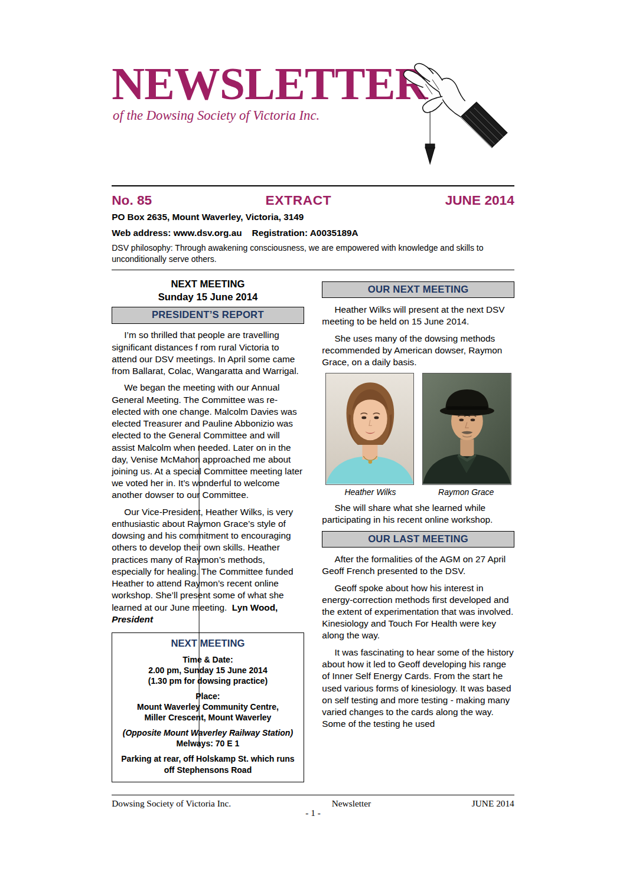NEWSLETTER
of the Dowsing Society of Victoria Inc.
No. 85 EXTRACT JUNE 2014
PO Box 2635, Mount Waverley, Victoria, 3149
Web address: www.dsv.org.au Registration: A0035189A
DSV philosophy: Through awakening consciousness, we are empowered with knowledge and skills to unconditionally serve others.
NEXT MEETING
Sunday 15 June 2014
PRESIDENT’S REPORT
I’m so thrilled that people are travelling significant distances f rom rural Victoria to attend our DSV meetings. In April some came from Ballarat, Colac, Wangaratta and Warrigal.
We began the meeting with our Annual General Meeting. The Committee was re-elected with one change. Malcolm Davies was elected Treasurer and Pauline Abbonizio was elected to the General Committee and will assist Malcolm when needed. Later on in the day, Venise McMahon approached me about joining us. At a special Committee meeting later we voted her in. It’s wonderful to welcome another dowser to our Committee.
Our Vice-President, Heather Wilks, is very enthusiastic about Raymon Grace’s style of dowsing and his commitment to encouraging others to develop their own skills. Heather practices many of Raymon’s methods, especially for healing. The Committee funded Heather to attend Raymon’s recent online workshop. She’ll present some of what she learned at our June meeting. Lyn Wood, President
NEXT MEETING
Time & Date:
2.00 pm, Sunday 15 June 2014
(1.30 pm for dowsing practice)
Place:
Mount Waverley Community Centre,
Miller Crescent, Mount Waverley
(Opposite Mount Waverley Railway Station)
Melways: 70 E 1
Parking at rear, off Holskamp St. which runs off Stephensons Road
OUR NEXT MEETING
Heather Wilks will present at the next DSV meeting to be held on 15 June 2014.
She uses many of the dowsing methods recommended by American dowser, Raymon Grace, on a daily basis.
Heather Wilks Raymon Grace
She will share what she learned while participating in his recent online workshop.
OUR LAST MEETING
After the formalities of the AGM on 27 April Geoff French presented to the DSV.
Geoff spoke about how his interest in energy-correction methods first developed and the extent of experimentation that was involved. Kinesiology and Touch For Health were key along the way.
It was fascinating to hear some of the history about how it led to Geoff developing his range of Inner Self Energy Cards. From the start he used various forms of kinesiology. It was based on self testing and more testing - making many varied changes to the cards along the way. Some of the testing he used
Dowsing Society of Victoria Inc. Newsletter JUNE 2014
- 1 -